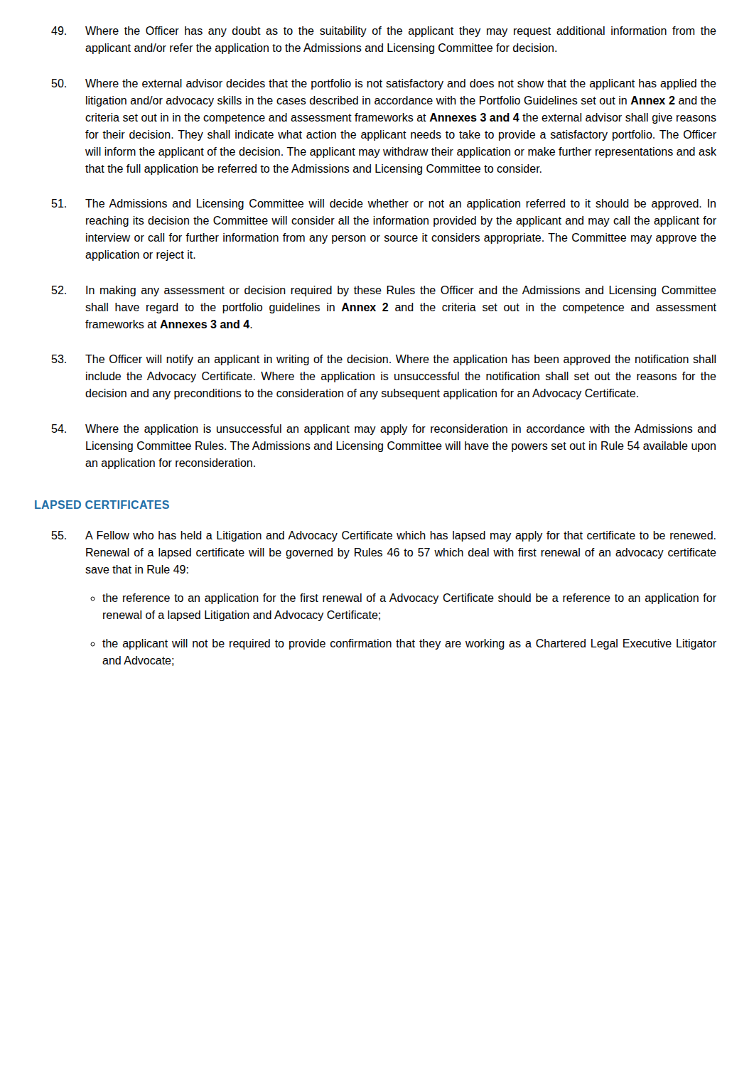49. Where the Officer has any doubt as to the suitability of the applicant they may request additional information from the applicant and/or refer the application to the Admissions and Licensing Committee for decision.
50. Where the external advisor decides that the portfolio is not satisfactory and does not show that the applicant has applied the litigation and/or advocacy skills in the cases described in accordance with the Portfolio Guidelines set out in Annex 2 and the criteria set out in in the competence and assessment frameworks at Annexes 3 and 4 the external advisor shall give reasons for their decision. They shall indicate what action the applicant needs to take to provide a satisfactory portfolio. The Officer will inform the applicant of the decision. The applicant may withdraw their application or make further representations and ask that the full application be referred to the Admissions and Licensing Committee to consider.
51. The Admissions and Licensing Committee will decide whether or not an application referred to it should be approved. In reaching its decision the Committee will consider all the information provided by the applicant and may call the applicant for interview or call for further information from any person or source it considers appropriate. The Committee may approve the application or reject it.
52. In making any assessment or decision required by these Rules the Officer and the Admissions and Licensing Committee shall have regard to the portfolio guidelines in Annex 2 and the criteria set out in the competence and assessment frameworks at Annexes 3 and 4.
53. The Officer will notify an applicant in writing of the decision. Where the application has been approved the notification shall include the Advocacy Certificate. Where the application is unsuccessful the notification shall set out the reasons for the decision and any preconditions to the consideration of any subsequent application for an Advocacy Certificate.
54. Where the application is unsuccessful an applicant may apply for reconsideration in accordance with the Admissions and Licensing Committee Rules. The Admissions and Licensing Committee will have the powers set out in Rule 54 available upon an application for reconsideration.
Lapsed Certificates
55. A Fellow who has held a Litigation and Advocacy Certificate which has lapsed may apply for that certificate to be renewed. Renewal of a lapsed certificate will be governed by Rules 46 to 57 which deal with first renewal of an advocacy certificate save that in Rule 49:
the reference to an application for the first renewal of a Advocacy Certificate should be a reference to an application for renewal of a lapsed Litigation and Advocacy Certificate;
the applicant will not be required to provide confirmation that they are working as a Chartered Legal Executive Litigator and Advocate;